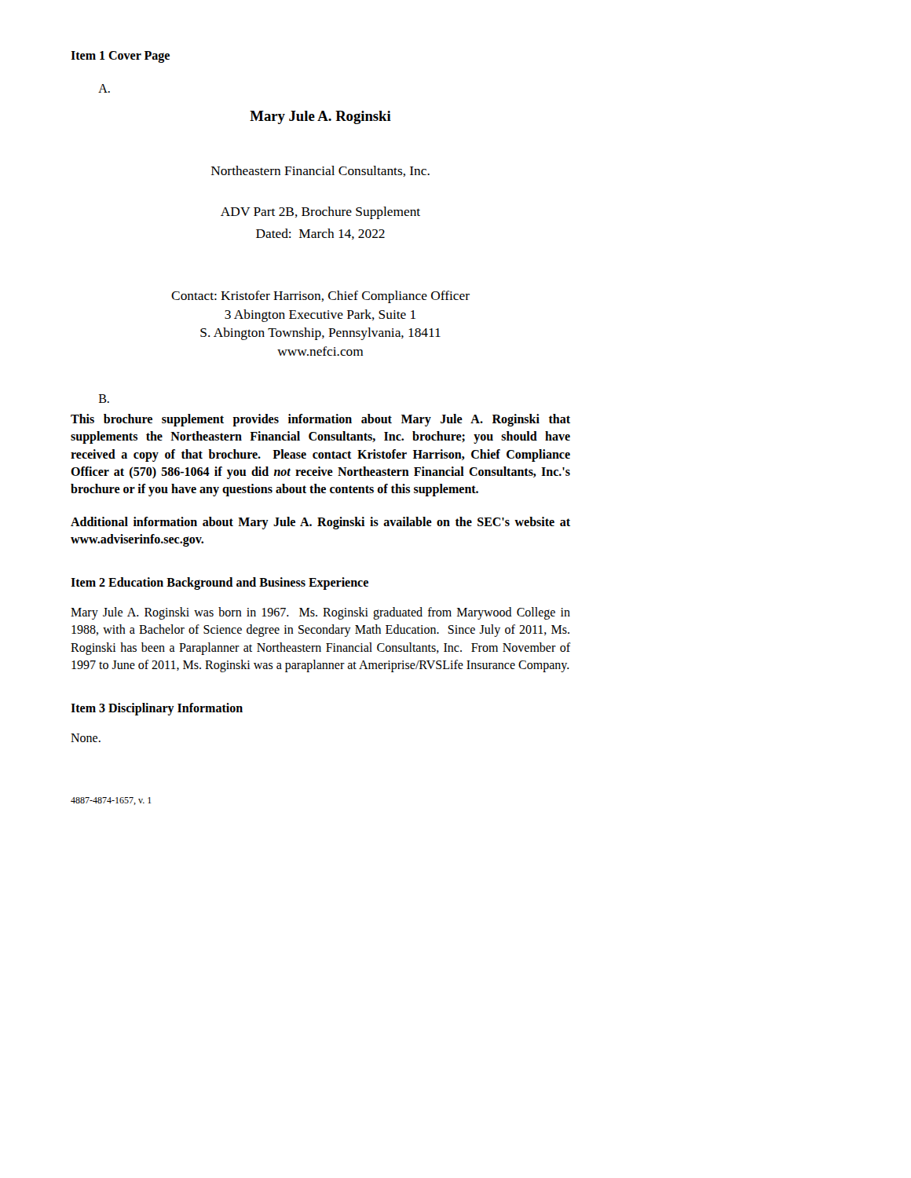Item 1 Cover Page
A.
Mary Jule A. Roginski
Northeastern Financial Consultants, Inc.
ADV Part 2B, Brochure Supplement
Dated: March 14, 2022
Contact: Kristofer Harrison, Chief Compliance Officer
3 Abington Executive Park, Suite 1
S. Abington Township, Pennsylvania, 18411
www.nefci.com
B.
This brochure supplement provides information about Mary Jule A. Roginski that supplements the Northeastern Financial Consultants, Inc. brochure; you should have received a copy of that brochure. Please contact Kristofer Harrison, Chief Compliance Officer at (570) 586-1064 if you did not receive Northeastern Financial Consultants, Inc.'s brochure or if you have any questions about the contents of this supplement.
Additional information about Mary Jule A. Roginski is available on the SEC's website at www.adviserinfo.sec.gov.
Item 2 Education Background and Business Experience
Mary Jule A. Roginski was born in 1967. Ms. Roginski graduated from Marywood College in 1988, with a Bachelor of Science degree in Secondary Math Education. Since July of 2011, Ms. Roginski has been a Paraplanner at Northeastern Financial Consultants, Inc. From November of 1997 to June of 2011, Ms. Roginski was a paraplanner at Ameriprise/RVSLife Insurance Company.
Item 3 Disciplinary Information
None.
4887-4874-1657, v. 1